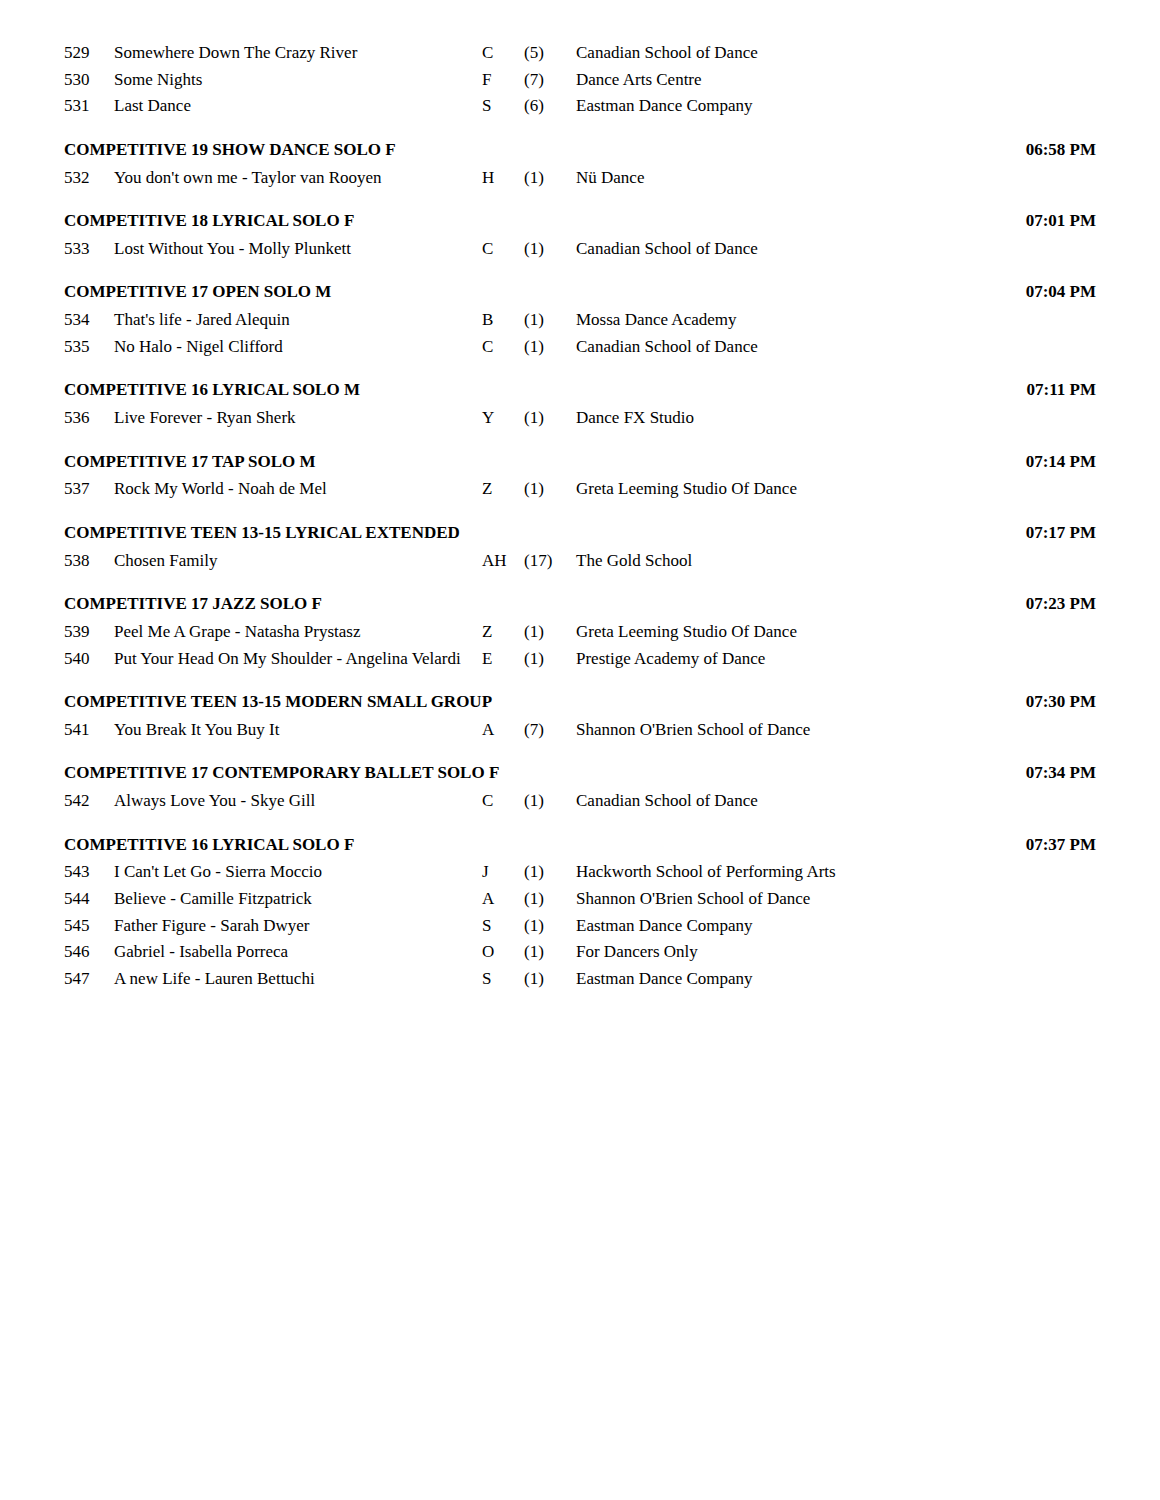| 529 | Somewhere Down The Crazy River | C | (5) | Canadian School of Dance | |
| 530 | Some Nights | F | (7) | Dance Arts Centre | |
| 531 | Last Dance | S | (6) | Eastman Dance Company | |
| Competitive 19 Show Dance Solo F | 06:58 PM |
| 532 | You don't own me - Taylor van Rooyen | H | (1) | Nü Dance | |
| Competitive 18 Lyrical Solo F | 07:01 PM |
| 533 | Lost Without You - Molly Plunkett | C | (1) | Canadian School of Dance | |
| Competitive 17 Open Solo M | 07:04 PM |
| 534 | That's life - Jared Alequin | B | (1) | Mossa Dance Academy | |
| 535 | No Halo - Nigel Clifford | C | (1) | Canadian School of Dance | |
| Competitive 16 Lyrical Solo M | 07:11 PM |
| 536 | Live Forever - Ryan Sherk | Y | (1) | Dance FX Studio | |
| Competitive 17 Tap Solo M | 07:14 PM |
| 537 | Rock My World - Noah de Mel | Z | (1) | Greta Leeming Studio Of Dance | |
| Competitive Teen 13-15 Lyrical Extended | 07:17 PM |
| 538 | Chosen Family | AH | (17) | The Gold School | |
| Competitive 17 Jazz Solo F | 07:23 PM |
| 539 | Peel Me A Grape - Natasha Prystasz | Z | (1) | Greta Leeming Studio Of Dance | |
| 540 | Put Your Head On My Shoulder - Angelina Velardi | E | (1) | Prestige Academy of Dance | |
| Competitive Teen 13-15 Modern Small Group | 07:30 PM |
| 541 | You Break It You Buy It | A | (7) | Shannon O'Brien School of Dance | |
| Competitive 17 Contemporary Ballet Solo F | 07:34 PM |
| 542 | Always Love You - Skye Gill | C | (1) | Canadian School of Dance | |
| Competitive 16 Lyrical Solo F | 07:37 PM |
| 543 | I Can't Let Go - Sierra Moccio | J | (1) | Hackworth School of Performing Arts | |
| 544 | Believe - Camille Fitzpatrick | A | (1) | Shannon O'Brien School of Dance | |
| 545 | Father Figure - Sarah Dwyer | S | (1) | Eastman Dance Company | |
| 546 | Gabriel - Isabella Porreca | O | (1) | For Dancers Only | |
| 547 | A new Life - Lauren Bettuchi | S | (1) | Eastman Dance Company | |